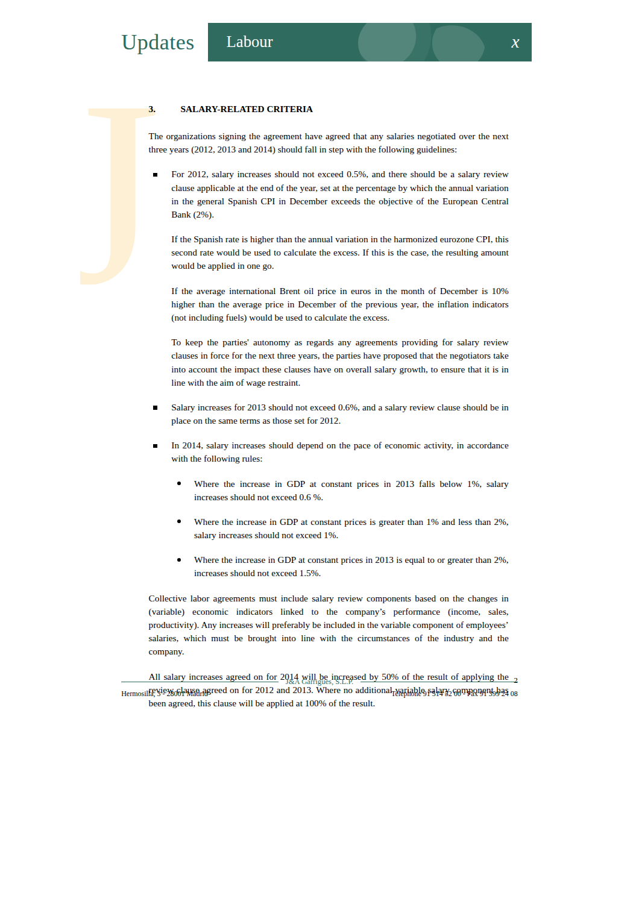J
Updates
Labour
x
3. SALARY-RELATED CRITERIA
The organizations signing the agreement have agreed that any salaries negotiated over the next three years (2012, 2013 and 2014) should fall in step with the following guidelines:
For 2012, salary increases should not exceed 0.5%, and there should be a salary review clause applicable at the end of the year, set at the percentage by which the annual variation in the general Spanish CPI in December exceeds the objective of the European Central Bank (2%).
If the Spanish rate is higher than the annual variation in the harmonized eurozone CPI, this second rate would be used to calculate the excess. If this is the case, the resulting amount would be applied in one go.
If the average international Brent oil price in euros in the month of December is 10% higher than the average price in December of the previous year, the inflation indicators (not including fuels) would be used to calculate the excess.
To keep the parties' autonomy as regards any agreements providing for salary review clauses in force for the next three years, the parties have proposed that the negotiators take into account the impact these clauses have on overall salary growth, to ensure that it is in line with the aim of wage restraint.
Salary increases for 2013 should not exceed 0.6%, and a salary review clause should be in place on the same terms as those set for 2012.
In 2014, salary increases should depend on the pace of economic activity, in accordance with the following rules:
Where the increase in GDP at constant prices in 2013 falls below 1%, salary increases should not exceed 0.6 %.
Where the increase in GDP at constant prices is greater than 1% and less than 2%, salary increases should not exceed 1%.
Where the increase in GDP at constant prices in 2013 is equal to or greater than 2%, increases should not exceed 1.5%.
Collective labor agreements must include salary review components based on the changes in (variable) economic indicators linked to the company’s performance (income, sales, productivity). Any increases will preferably be included in the variable component of employees’ salaries, which must be brought into line with the circumstances of the industry and the company.
All salary increases agreed on for 2014 will be increased by 50% of the result of applying the review clause agreed on for 2012 and 2013. Where no additional variable salary component has been agreed, this clause will be applied at 100% of the result.
2
J&A Garrigues, S.L.P.
Hermosilla, 3 - 28001 Madrid
Telephone 91 514 52 00 - Fax 91 399 24 08